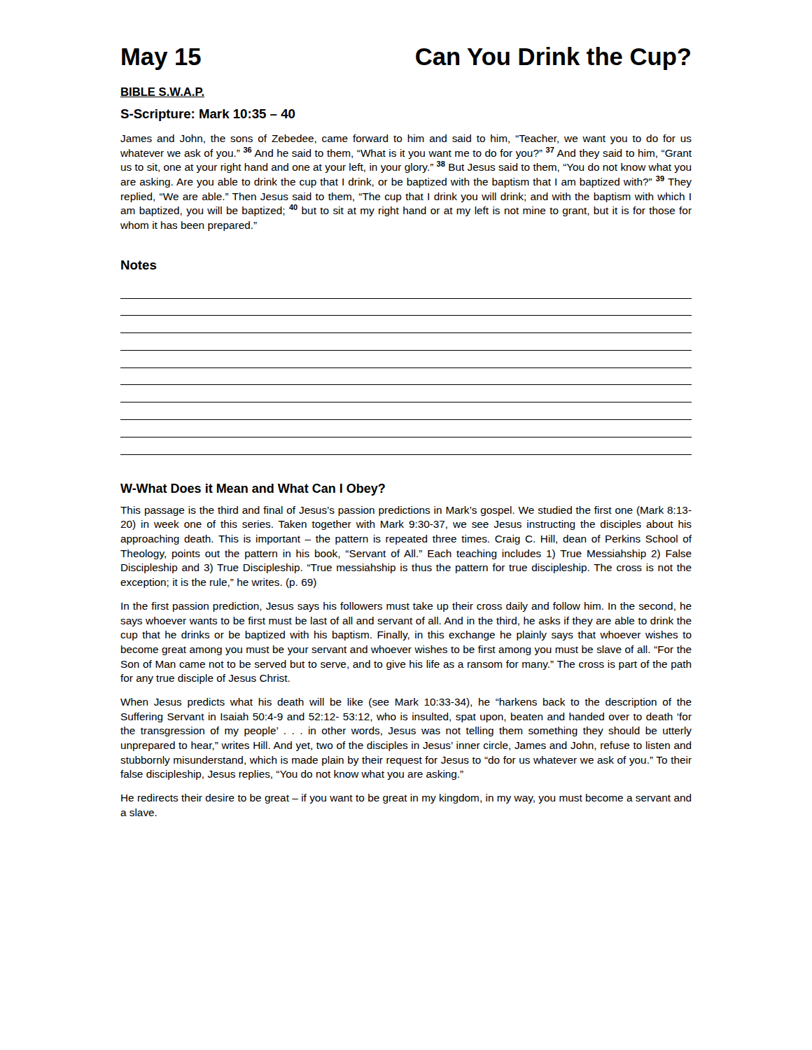May 15
Can You Drink the Cup?
BIBLE S.W.A.P.
S-Scripture: Mark 10:35 – 40
James and John, the sons of Zebedee, came forward to him and said to him, “Teacher, we want you to do for us whatever we ask of you.” 36 And he said to them, “What is it you want me to do for you?” 37 And they said to him, “Grant us to sit, one at your right hand and one at your left, in your glory.” 38 But Jesus said to them, “You do not know what you are asking. Are you able to drink the cup that I drink, or be baptized with the baptism that I am baptized with?” 39 They replied, “We are able.” Then Jesus said to them, “The cup that I drink you will drink; and with the baptism with which I am baptized, you will be baptized; 40 but to sit at my right hand or at my left is not mine to grant, but it is for those for whom it has been prepared.”
Notes
W-What Does it Mean and What Can I Obey?
This passage is the third and final of Jesus’s passion predictions in Mark’s gospel. We studied the first one (Mark 8:13-20) in week one of this series. Taken together with Mark 9:30-37, we see Jesus instructing the disciples about his approaching death. This is important – the pattern is repeated three times. Craig C. Hill, dean of Perkins School of Theology, points out the pattern in his book, “Servant of All.” Each teaching includes 1) True Messiahship 2) False Discipleship and 3) True Discipleship. “True messiahship is thus the pattern for true discipleship. The cross is not the exception; it is the rule,” he writes. (p. 69)
In the first passion prediction, Jesus says his followers must take up their cross daily and follow him. In the second, he says whoever wants to be first must be last of all and servant of all. And in the third, he asks if they are able to drink the cup that he drinks or be baptized with his baptism. Finally, in this exchange he plainly says that whoever wishes to become great among you must be your servant and whoever wishes to be first among you must be slave of all. “For the Son of Man came not to be served but to serve, and to give his life as a ransom for many.” The cross is part of the path for any true disciple of Jesus Christ.
When Jesus predicts what his death will be like (see Mark 10:33-34), he “harkens back to the description of the Suffering Servant in Isaiah 50:4-9 and 52:12- 53:12, who is insulted, spat upon, beaten and handed over to death ‘for the transgression of my people’ . . . in other words, Jesus was not telling them something they should be utterly unprepared to hear,” writes Hill. And yet, two of the disciples in Jesus’ inner circle, James and John, refuse to listen and stubbornly misunderstand, which is made plain by their request for Jesus to “do for us whatever we ask of you.” To their false discipleship, Jesus replies, “You do not know what you are asking.”
He redirects their desire to be great – if you want to be great in my kingdom, in my way, you must become a servant and a slave.